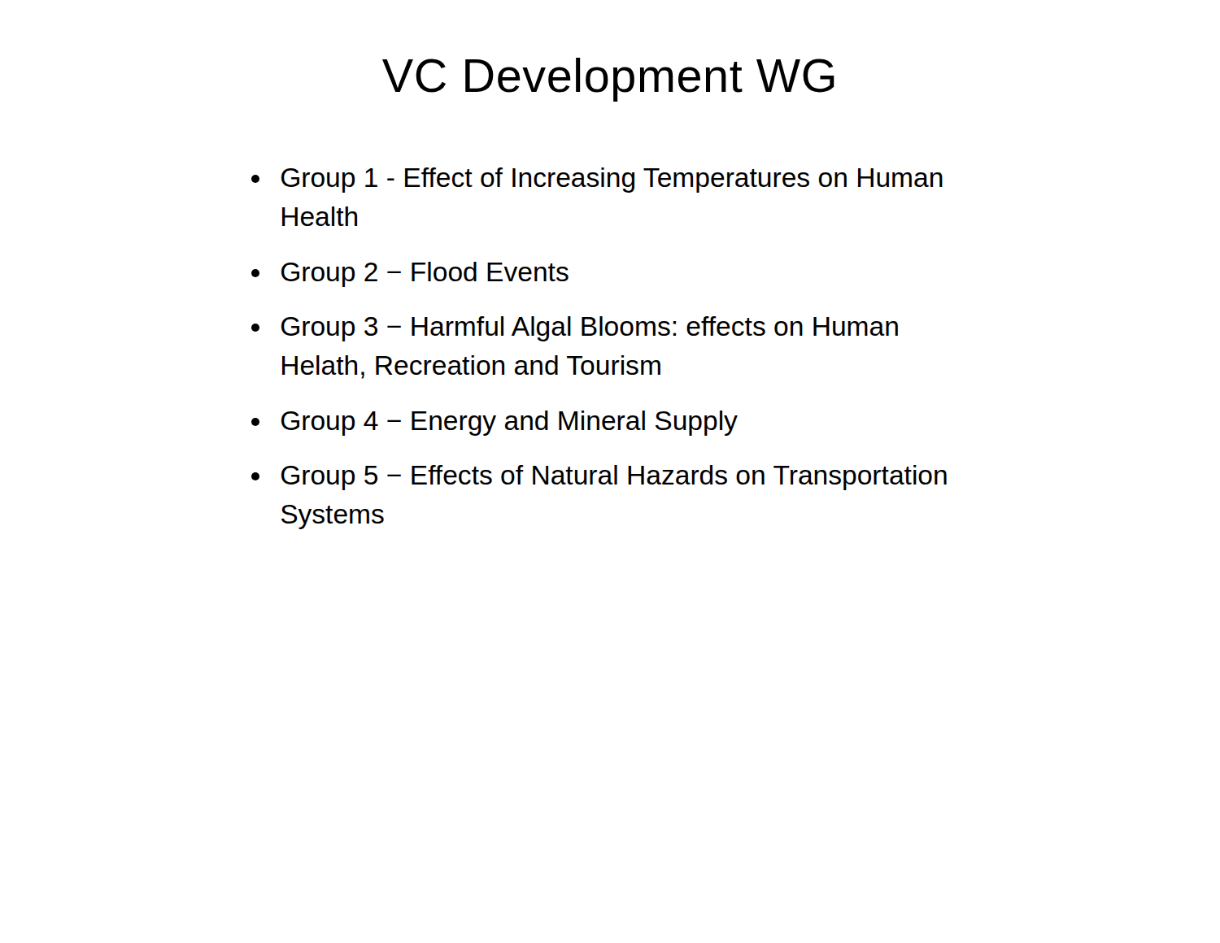VC Development WG
Group 1 - Effect of Increasing Temperatures on Human Health
Group 2 − Flood Events
Group 3 − Harmful Algal Blooms: effects on Human Helath, Recreation and Tourism
Group 4 − Energy and Mineral Supply
Group 5 − Effects of Natural Hazards on Transportation Systems